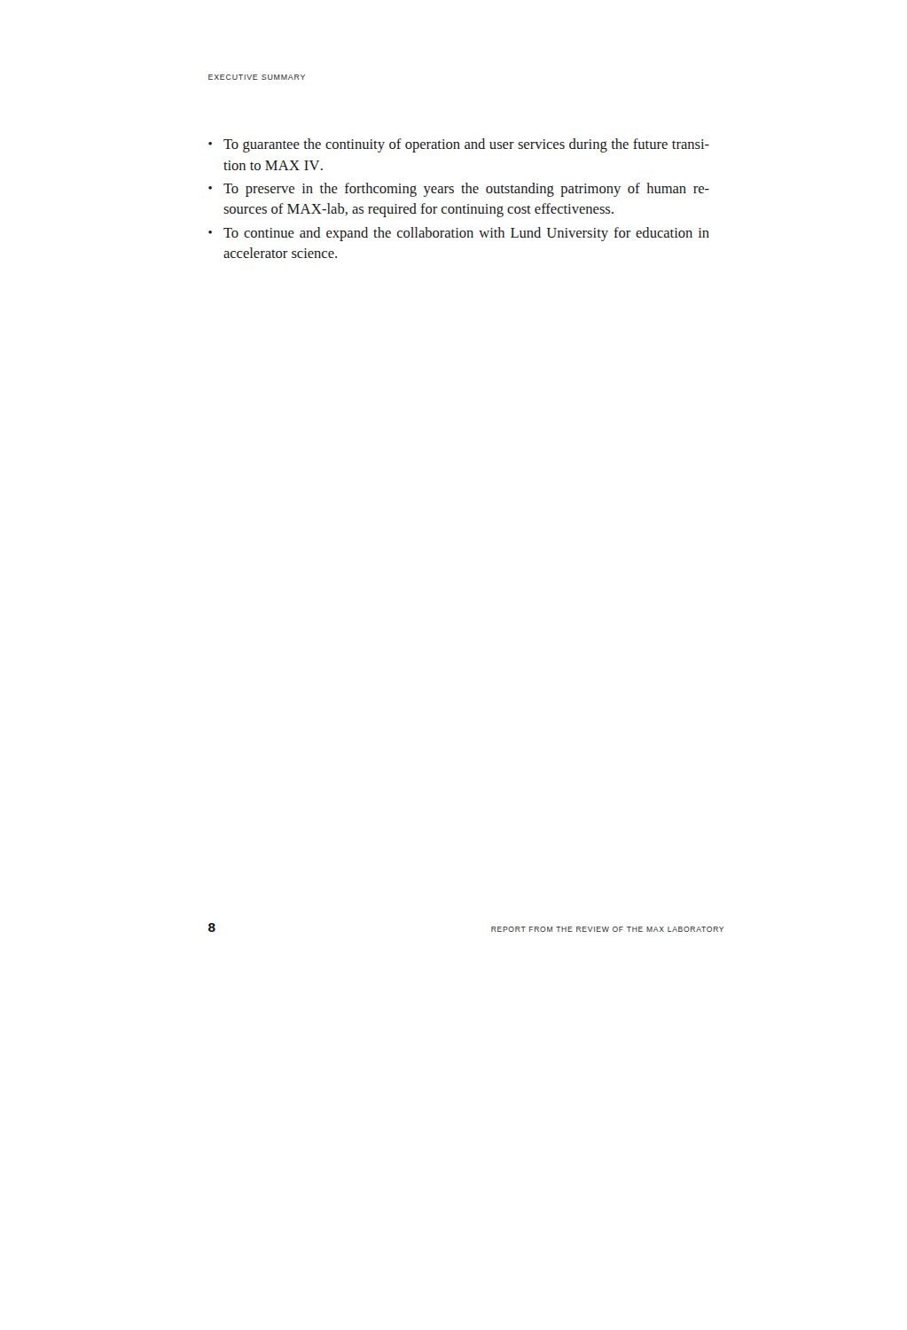Executive summary
To guarantee the continuity of operation and user services during the future transition to MAX IV.
To preserve in the forthcoming years the outstanding patrimony of human resources of MAX-lab, as required for continuing cost effectiveness.
To continue and expand the collaboration with Lund University for education in accelerator science.
8
Report from the review of the MAX laboratory